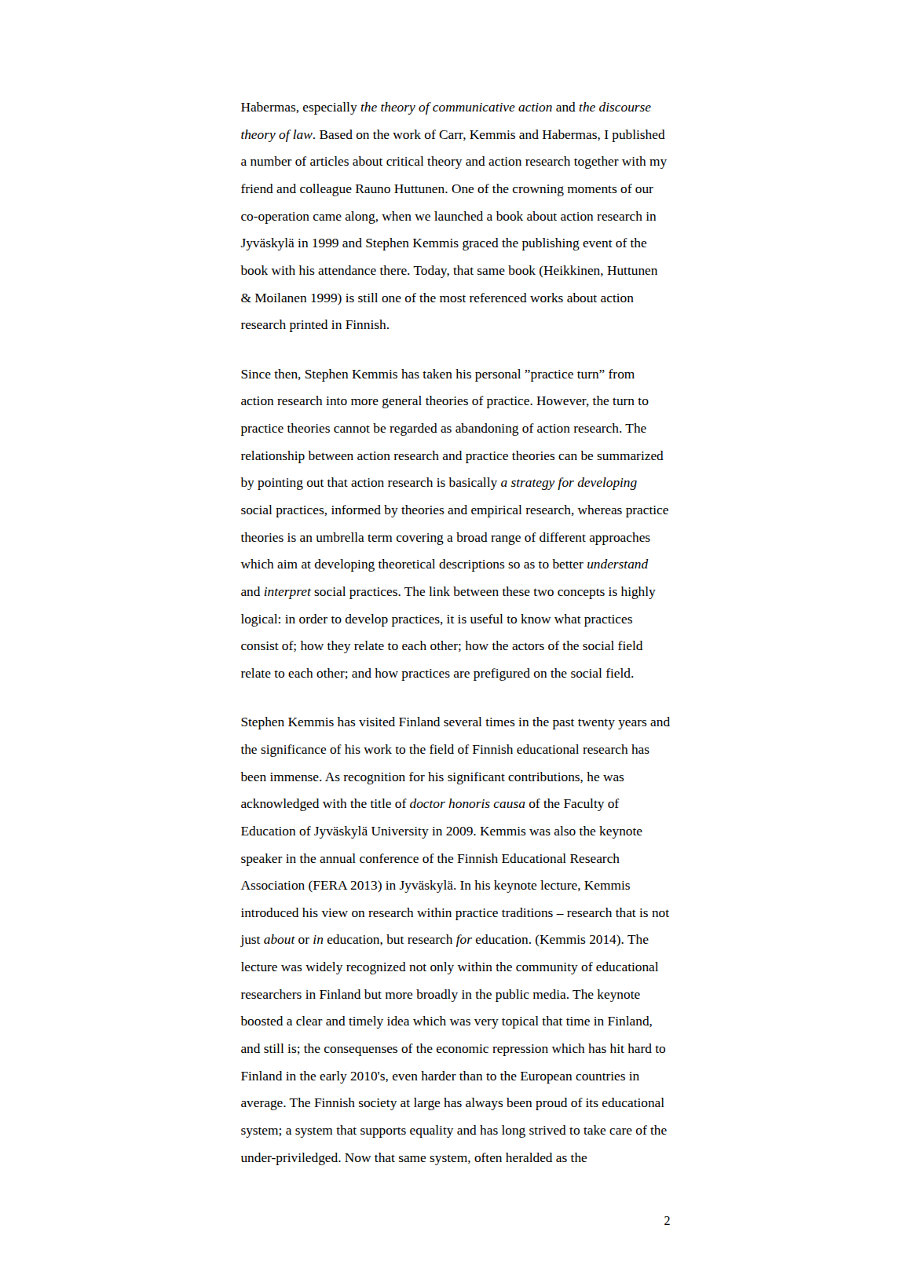Habermas, especially the theory of communicative action and the discourse theory of law. Based on the work of Carr, Kemmis and Habermas, I published a number of articles about critical theory and action research together with my friend and colleague Rauno Huttunen. One of the crowning moments of our co-operation came along, when we launched a book about action research in Jyväskylä in 1999 and Stephen Kemmis graced the publishing event of the book with his attendance there. Today, that same book (Heikkinen, Huttunen & Moilanen 1999) is still one of the most referenced works about action research printed in Finnish.
Since then, Stephen Kemmis has taken his personal ”practice turn” from action research into more general theories of practice. However, the turn to practice theories cannot be regarded as abandoning of action research. The relationship between action research and practice theories can be summarized by pointing out that action research is basically a strategy for developing social practices, informed by theories and empirical research, whereas practice theories is an umbrella term covering a broad range of different approaches which aim at developing theoretical descriptions so as to better understand and interpret social practices. The link between these two concepts is highly logical: in order to develop practices, it is useful to know what practices consist of; how they relate to each other; how the actors of the social field relate to each other; and how practices are prefigured on the social field.
Stephen Kemmis has visited Finland several times in the past twenty years and the significance of his work to the field of Finnish educational research has been immense. As recognition for his significant contributions, he was acknowledged with the title of doctor honoris causa of the Faculty of Education of Jyväskylä University in 2009. Kemmis was also the keynote speaker in the annual conference of the Finnish Educational Research Association (FERA 2013) in Jyväskylä. In his keynote lecture, Kemmis introduced his view on research within practice traditions – research that is not just about or in education, but research for education. (Kemmis 2014). The lecture was widely recognized not only within the community of educational researchers in Finland but more broadly in the public media. The keynote boosted a clear and timely idea which was very topical that time in Finland, and still is; the consequenses of the economic repression which has hit hard to Finland in the early 2010's, even harder than to the European countries in average. The Finnish society at large has always been proud of its educational system; a system that supports equality and has long strived to take care of the under-priviledged. Now that same system, often heralded as the
2